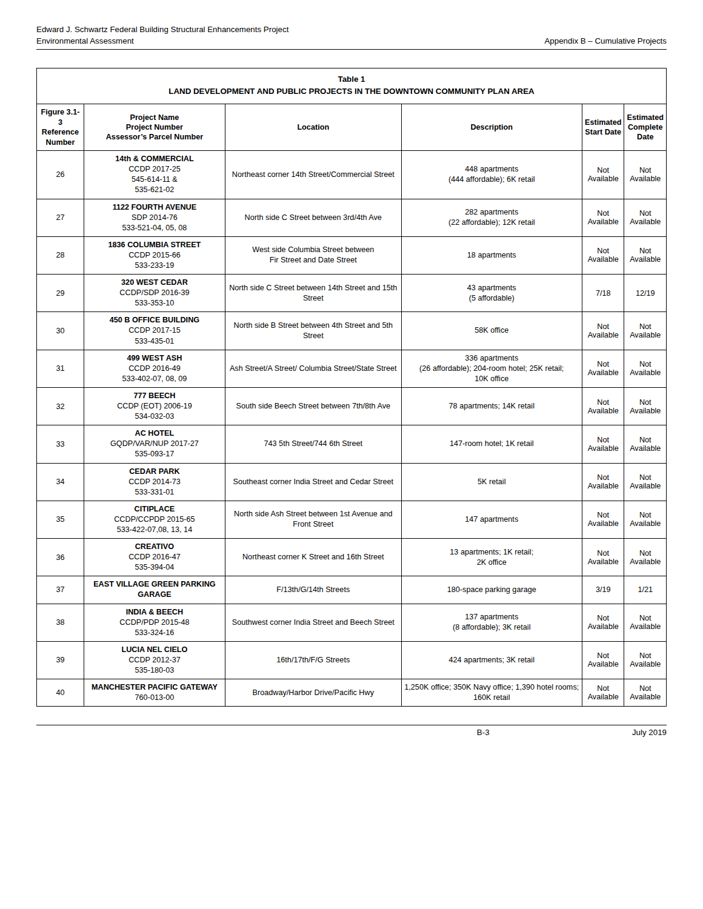Edward J. Schwartz Federal Building Structural Enhancements Project
Environmental Assessment
Appendix B – Cumulative Projects
Table 1 LAND DEVELOPMENT AND PUBLIC PROJECTS IN THE DOWNTOWN COMMUNITY PLAN AREA
| Figure 3.1-3 Reference Number | Project Name Project Number Assessor’s Parcel Number | Location | Description | Estimated Start Date | Estimated Complete Date |
| --- | --- | --- | --- | --- | --- |
| 26 | 14th & COMMERCIAL CCDP 2017-25 545-614-11 & 535-621-02 | Northeast corner 14th Street/Commercial Street | 448 apartments (444 affordable); 6K retail | Not Available | Not Available |
| 27 | 1122 FOURTH AVENUE SDP 2014-76 533-521-04, 05, 08 | North side C Street between 3rd/4th Ave | 282 apartments (22 affordable); 12K retail | Not Available | Not Available |
| 28 | 1836 COLUMBIA STREET CCDP 2015-66 533-233-19 | West side Columbia Street between Fir Street and Date Street | 18 apartments | Not Available | Not Available |
| 29 | 320 WEST CEDAR CCDP/SDP 2016-39 533-353-10 | North side C Street between 14th Street and 15th Street | 43 apartments (5 affordable) | 7/18 | 12/19 |
| 30 | 450 B OFFICE BUILDING CCDP 2017-15 533-435-01 | North side B Street between 4th Street and 5th Street | 58K office | Not Available | Not Available |
| 31 | 499 WEST ASH CCDP 2016-49 533-402-07, 08, 09 | Ash Street/A Street/ Columbia Street/State Street | 336 apartments (26 affordable); 204-room hotel; 25K retail; 10K office | Not Available | Not Available |
| 32 | 777 BEECH CCDP (EOT) 2006-19 534-032-03 | South side Beech Street between 7th/8th Ave | 78 apartments; 14K retail | Not Available | Not Available |
| 33 | AC HOTEL GQDP/VAR/NUP 2017-27 535-093-17 | 743 5th Street/744 6th Street | 147-room hotel; 1K retail | Not Available | Not Available |
| 34 | CEDAR PARK CCDP 2014-73 533-331-01 | Southeast corner India Street and Cedar Street | 5K retail | Not Available | Not Available |
| 35 | CITIPLACE CCDP/CCPDP 2015-65 533-422-07,08, 13, 14 | North side Ash Street between 1st Avenue and Front Street | 147 apartments | Not Available | Not Available |
| 36 | CREATIVO CCDP 2016-47 535-394-04 | Northeast corner K Street and 16th Street | 13 apartments; 1K retail; 2K office | Not Available | Not Available |
| 37 | EAST VILLAGE GREEN PARKING GARAGE | F/13th/G/14th Streets | 180-space parking garage | 3/19 | 1/21 |
| 38 | INDIA & BEECH CCDP/PDP 2015-48 533-324-16 | Southwest corner India Street and Beech Street | 137 apartments (8 affordable); 3K retail | Not Available | Not Available |
| 39 | LUCIA NEL CIELO CCDP 2012-37 535-180-03 | 16th/17th/F/G Streets | 424 apartments; 3K retail | Not Available | Not Available |
| 40 | MANCHESTER PACIFIC GATEWAY 760-013-00 | Broadway/Harbor Drive/Pacific Hwy | 1,250K office; 350K Navy office; 1,390 hotel rooms; 160K retail | Not Available | Not Available |
B-3
July 2019